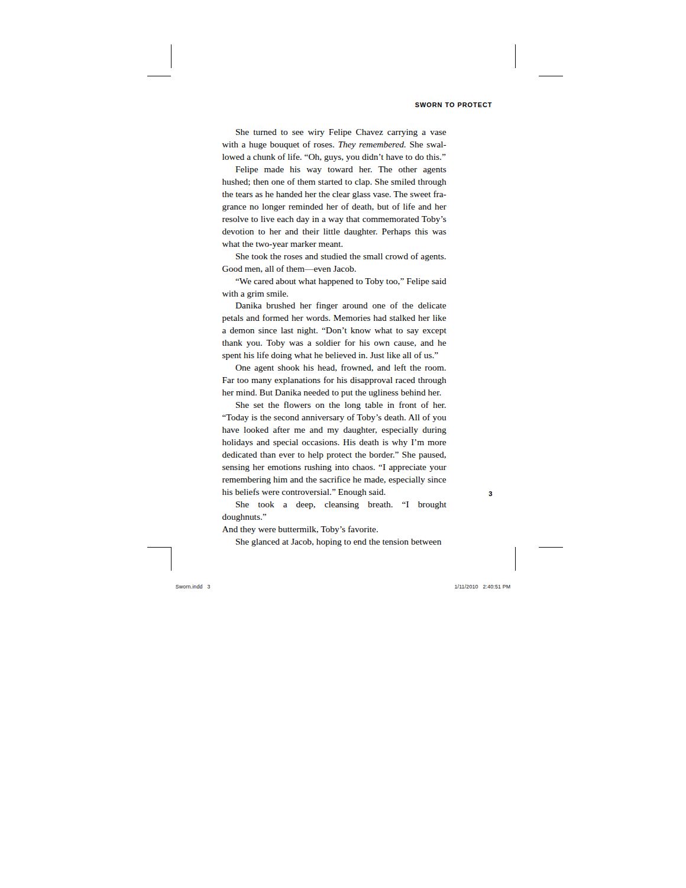Sworn to Protect
She turned to see wiry Felipe Chavez carrying a vase with a huge bouquet of roses. They remembered. She swallowed a chunk of life. “Oh, guys, you didn’t have to do this.”
Felipe made his way toward her. The other agents hushed; then one of them started to clap. She smiled through the tears as he handed her the clear glass vase. The sweet fragrance no longer reminded her of death, but of life and her resolve to live each day in a way that commemorated Toby’s devotion to her and their little daughter. Perhaps this was what the two-year marker meant.
She took the roses and studied the small crowd of agents. Good men, all of them—even Jacob.
“We cared about what happened to Toby too,” Felipe said with a grim smile.
Danika brushed her finger around one of the delicate petals and formed her words. Memories had stalked her like a demon since last night. “Don’t know what to say except thank you. Toby was a soldier for his own cause, and he spent his life doing what he believed in. Just like all of us.”
One agent shook his head, frowned, and left the room. Far too many explanations for his disapproval raced through her mind. But Danika needed to put the ugliness behind her.
She set the flowers on the long table in front of her. “Today is the second anniversary of Toby’s death. All of you have looked after me and my daughter, especially during holidays and special occasions. His death is why I’m more dedicated than ever to help protect the border.” She paused, sensing her emotions rushing into chaos. “I appreciate your remembering him and the sacrifice he made, especially since his beliefs were controversial.” Enough said.
She took a deep, cleansing breath. “I brought doughnuts.”
And they were buttermilk, Toby’s favorite.
She glanced at Jacob, hoping to end the tension between
3
Sworn.indd 3 1/11/2010 2:40:51 PM